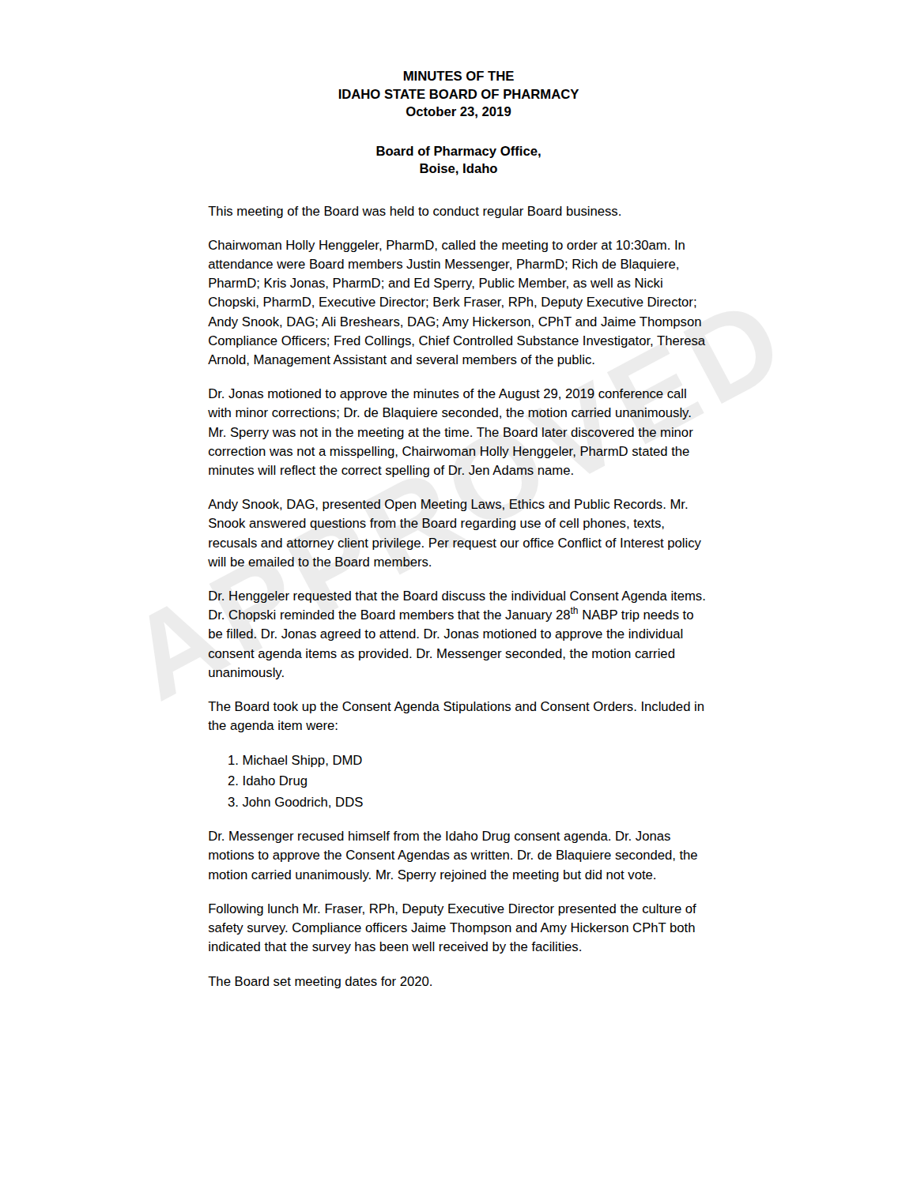APPROVED
MINUTES OF THE
IDAHO STATE BOARD OF PHARMACY
October 23, 2019
Board of Pharmacy Office,
Boise, Idaho
This meeting of the Board was held to conduct regular Board business.
Chairwoman Holly Henggeler, PharmD, called the meeting to order at 10:30am. In attendance were Board members Justin Messenger, PharmD; Rich de Blaquiere, PharmD; Kris Jonas, PharmD; and Ed Sperry, Public Member, as well as Nicki Chopski, PharmD, Executive Director; Berk Fraser, RPh, Deputy Executive Director; Andy Snook, DAG; Ali Breshears, DAG; Amy Hickerson, CPhT and Jaime Thompson Compliance Officers; Fred Collings, Chief Controlled Substance Investigator, Theresa Arnold, Management Assistant and several members of the public.
Dr. Jonas motioned to approve the minutes of the August 29, 2019 conference call with minor corrections; Dr. de Blaquiere seconded, the motion carried unanimously. Mr. Sperry was not in the meeting at the time. The Board later discovered the minor correction was not a misspelling, Chairwoman Holly Henggeler, PharmD stated the minutes will reflect the correct spelling of Dr. Jen Adams name.
Andy Snook, DAG, presented Open Meeting Laws, Ethics and Public Records. Mr. Snook answered questions from the Board regarding use of cell phones, texts, recusals and attorney client privilege. Per request our office Conflict of Interest policy will be emailed to the Board members.
Dr. Henggeler requested that the Board discuss the individual Consent Agenda items. Dr. Chopski reminded the Board members that the January 28th NABP trip needs to be filled. Dr. Jonas agreed to attend. Dr. Jonas motioned to approve the individual consent agenda items as provided. Dr. Messenger seconded, the motion carried unanimously.
The Board took up the Consent Agenda Stipulations and Consent Orders. Included in the agenda item were:
Michael Shipp, DMD
Idaho Drug
John Goodrich, DDS
Dr. Messenger recused himself from the Idaho Drug consent agenda. Dr. Jonas motions to approve the Consent Agendas as written. Dr. de Blaquiere seconded, the motion carried unanimously. Mr. Sperry rejoined the meeting but did not vote.
Following lunch Mr. Fraser, RPh, Deputy Executive Director presented the culture of safety survey. Compliance officers Jaime Thompson and Amy Hickerson CPhT both indicated that the survey has been well received by the facilities.
The Board set meeting dates for 2020.